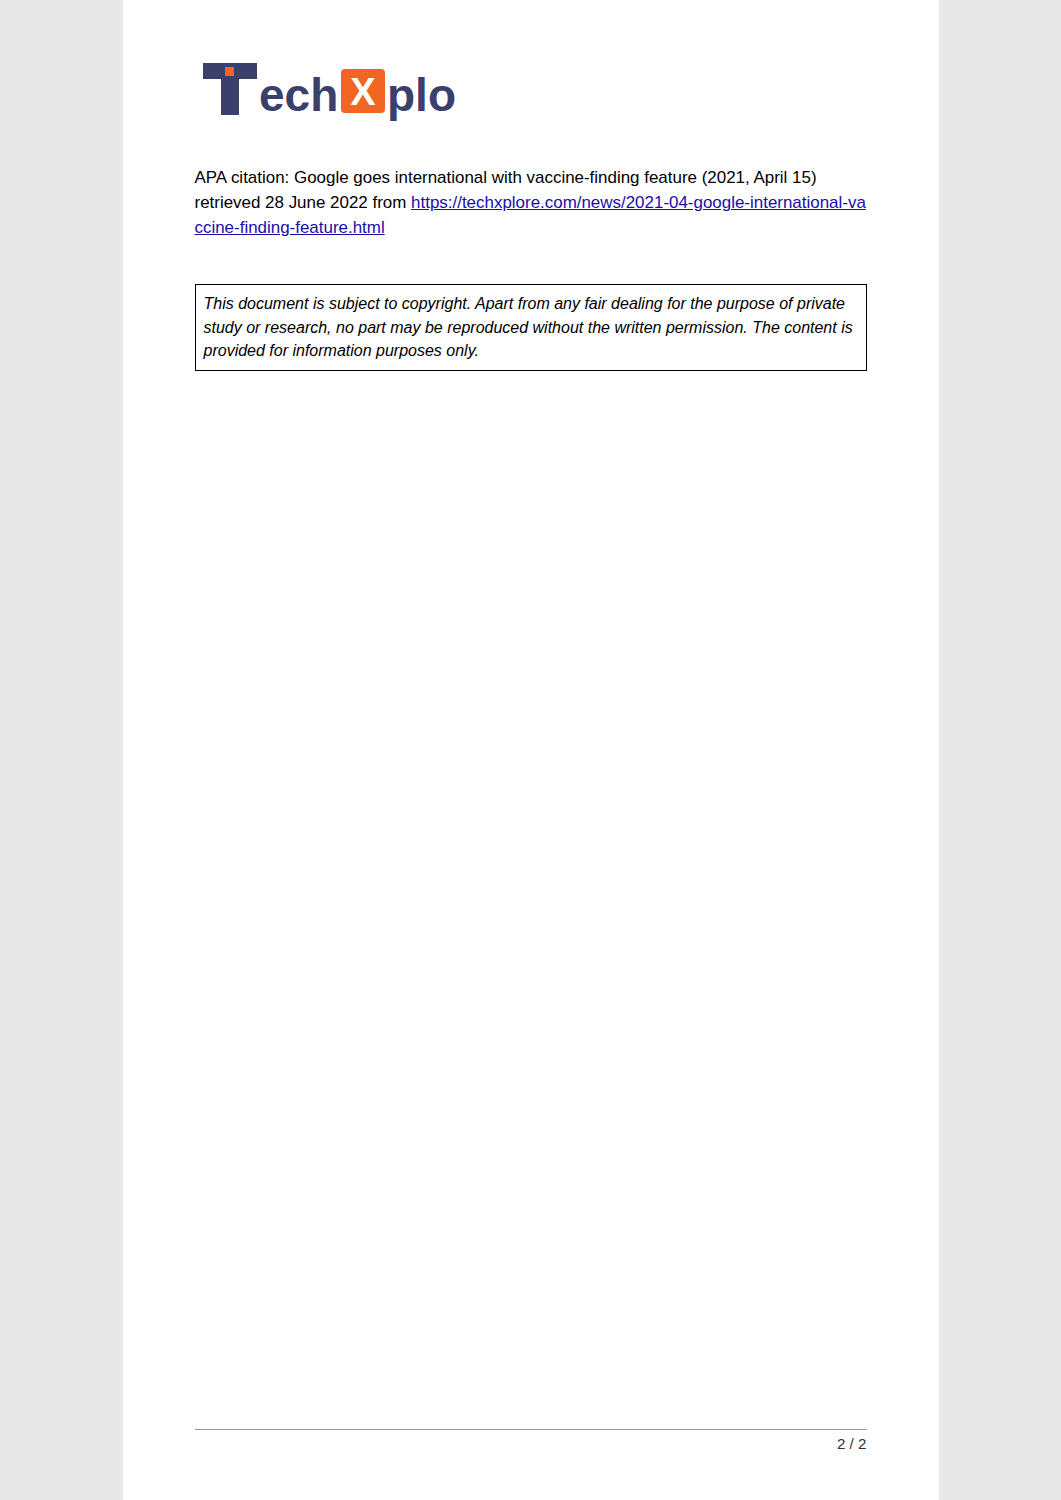ech X plore
APA citation: Google goes international with vaccine-finding feature (2021, April 15) retrieved 28 June 2022 from https://techxplore.com/news/2021-04-google-international-vaccine-finding-feature.html
This document is subject to copyright. Apart from any fair dealing for the purpose of private study or research, no part may be reproduced without the written permission. The content is provided for information purposes only.
2 / 2